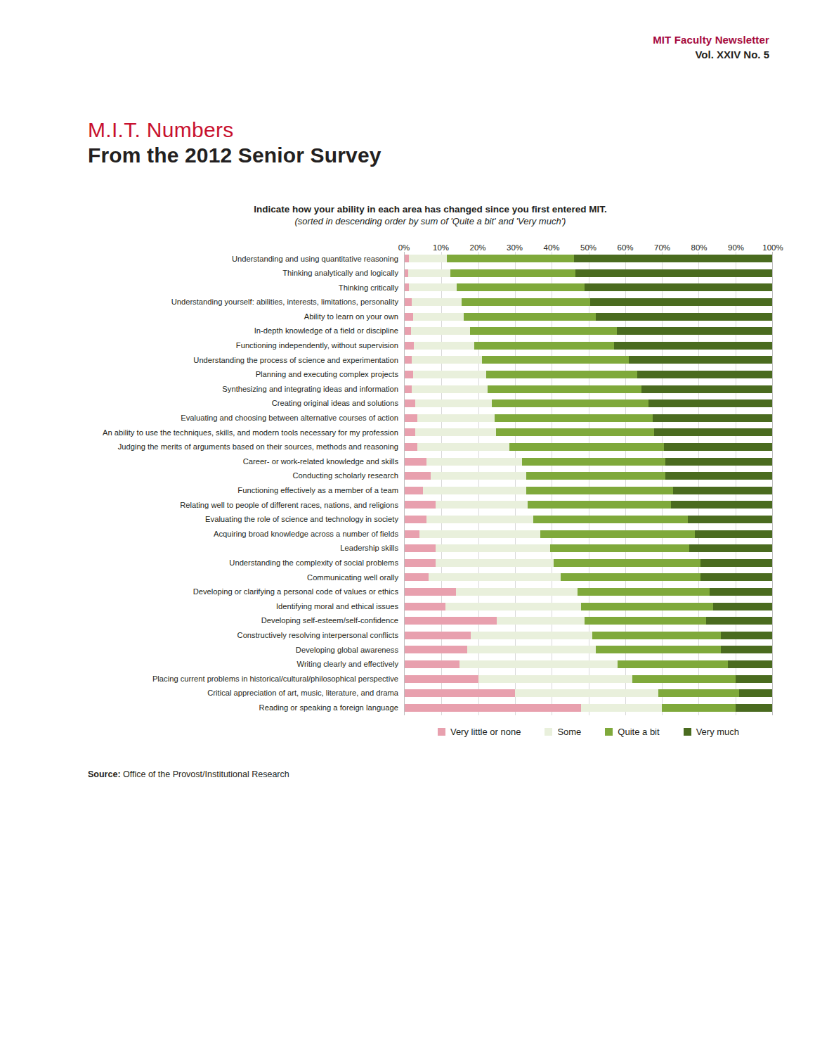MIT Faculty Newsletter
Vol. XXIV No. 5
M.I.T. Numbers
From the 2012 Senior Survey
Indicate how your ability in each area has changed since you first entered MIT.
(sorted in descending order by sum of 'Quite a bit' and 'Very much')
0% 10% 20% 30% 40% 50% 60% 70% 80% 90% 100%
Understanding and using quantitative reasoning
Thinking analytically and logically
Thinking critically
Understanding yourself: abilities, interests, limitations, personality
Ability to learn on your own
In-depth knowledge of a field or discipline
Functioning independently, without supervision
Understanding the process of science and experimentation
Planning and executing complex projects
Synthesizing and integrating ideas and information
Creating original ideas and solutions
Evaluating and choosing between alternative courses of action
An ability to use the techniques, skills, and modern tools necessary for my profession
Judging the merits of arguments based on their sources, methods and reasoning
Career- or work-related knowledge and skills
Conducting scholarly research
Functioning effectively as a member of a team
Relating well to people of different races, nations, and religions
Evaluating the role of science and technology in society
Acquiring broad knowledge across a number of fields
Leadership skills
Understanding the complexity of social problems
Communicating well orally
Developing or clarifying a personal code of values or ethics
Identifying moral and ethical issues
Developing self-esteem/self-confidence
Constructively resolving interpersonal conflicts
Developing global awareness
Writing clearly and effectively
Placing current problems in historical/cultural/philosophical perspective
Critical appreciation of art, music, literature, and drama
Reading or speaking a foreign language
Very little or none
Some
Quite a bit
Very much
Source: Office of the Provost/Institutional Research